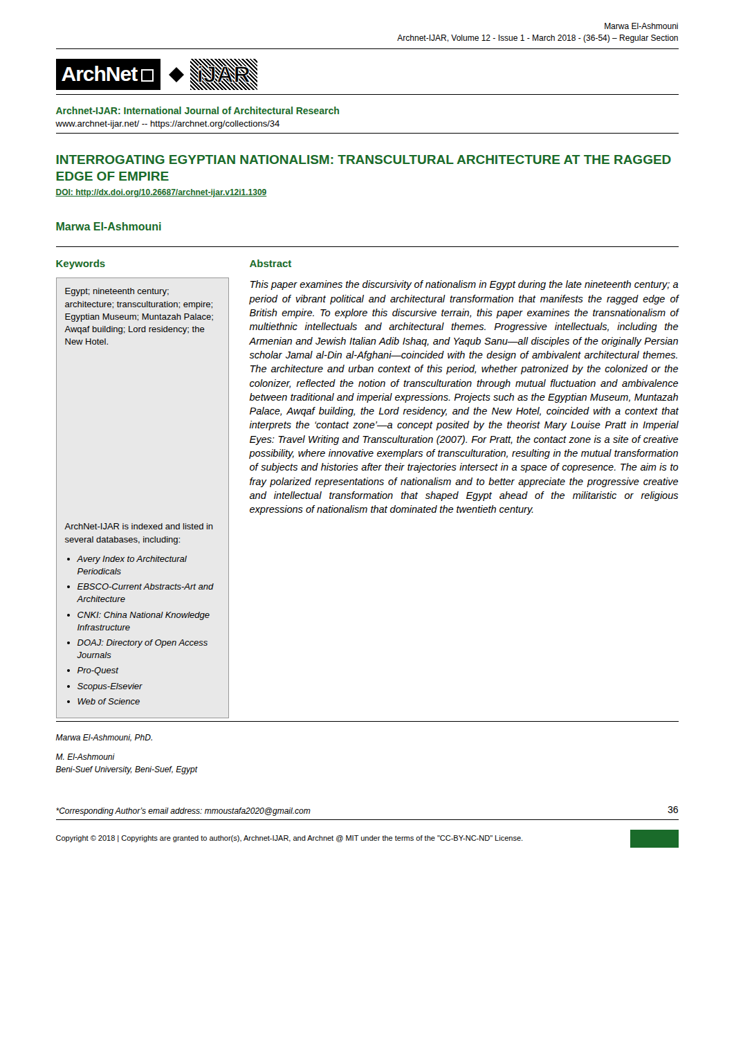Marwa El-Ashmouni
Archnet-IJAR, Volume 12 - Issue 1 - March 2018 - (36-54) – Regular Section
ArchNet iJAR
Archnet-IJAR: International Journal of Architectural Research
www.archnet-ijar.net/ -- https://archnet.org/collections/34
Interrogating Egyptian Nationalism: Transcultural Architecture at the Ragged Edge of Empire
DOI: http://dx.doi.org/10.26687/archnet-ijar.v12i1.1309
Marwa El-Ashmouni
Keywords
Egypt; nineteenth century; architecture; transculturation; empire; Egyptian Museum; Muntazah Palace; Awqaf building; Lord residency; the New Hotel.
ArchNet-IJAR is indexed and listed in several databases, including:
Avery Index to Architectural Periodicals
EBSCO-Current Abstracts-Art and Architecture
CNKI: China National Knowledge Infrastructure
DOAJ: Directory of Open Access Journals
Pro-Quest
Scopus-Elsevier
Web of Science
Abstract
This paper examines the discursivity of nationalism in Egypt during the late nineteenth century; a period of vibrant political and architectural transformation that manifests the ragged edge of British empire. To explore this discursive terrain, this paper examines the transnationalism of multiethnic intellectuals and architectural themes. Progressive intellectuals, including the Armenian and Jewish Italian Adib Ishaq, and Yaqub Sanu—all disciples of the originally Persian scholar Jamal al-Din al-Afghani—coincided with the design of ambivalent architectural themes. The architecture and urban context of this period, whether patronized by the colonized or the colonizer, reflected the notion of transculturation through mutual fluctuation and ambivalence between traditional and imperial expressions. Projects such as the Egyptian Museum, Muntazah Palace, Awqaf building, the Lord residency, and the New Hotel, coincided with a context that interprets the ‘contact zone’—a concept posited by the theorist Mary Louise Pratt in Imperial Eyes: Travel Writing and Transculturation (2007). For Pratt, the contact zone is a site of creative possibility, where innovative exemplars of transculturation, resulting in the mutual transformation of subjects and histories after their trajectories intersect in a space of copresence. The aim is to fray polarized representations of nationalism and to better appreciate the progressive creative and intellectual transformation that shaped Egypt ahead of the militaristic or religious expressions of nationalism that dominated the twentieth century.
Marwa El-Ashmouni, PhD.
M. El-Ashmouni
Beni-Suef University, Beni-Suef, Egypt
*Corresponding Author’s email address: mmoustafa2020@gmail.com 36
Copyright © 2018 | Copyrights are granted to author(s), Archnet-IJAR, and Archnet @ MIT under the terms of the "CC-BY-NC-ND" License.